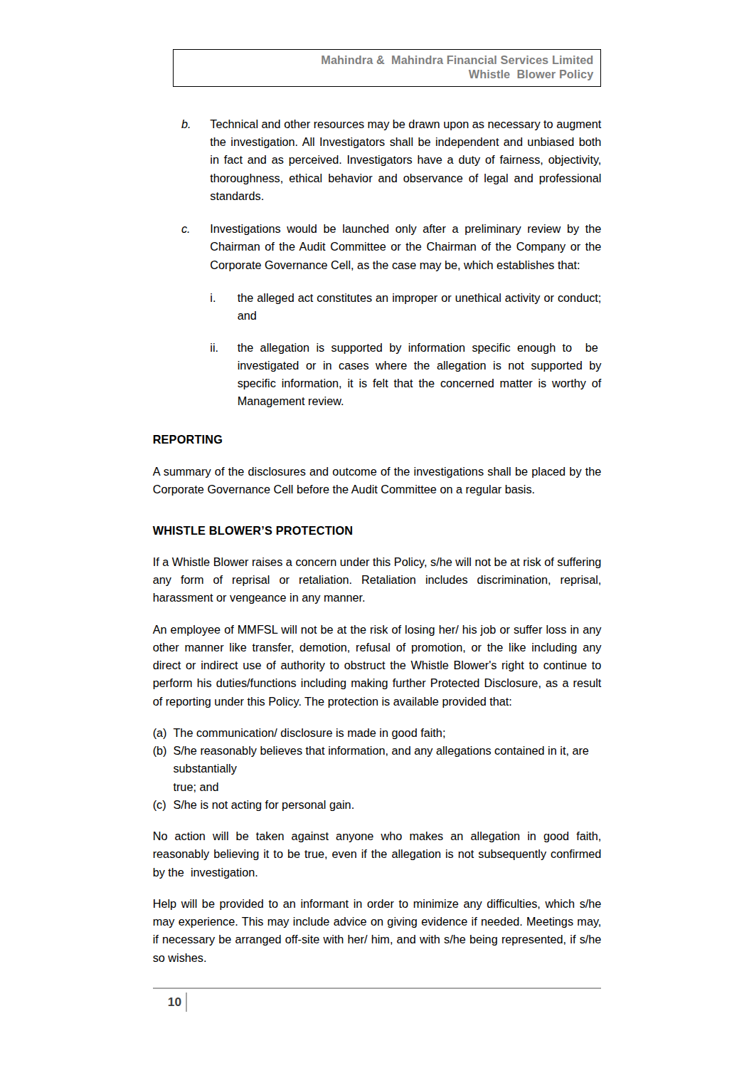Mahindra & Mahindra Financial Services Limited
Whistle Blower Policy
b.
Technical and other resources may be drawn upon as necessary to augment the investigation. All Investigators shall be independent and unbiased both in fact and as perceived. Investigators have a duty of fairness, objectivity, thoroughness, ethical behavior and observance of legal and professional standards.
c.
Investigations would be launched only after a preliminary review by the Chairman of the Audit Committee or the Chairman of the Company or the Corporate Governance Cell, as the case may be, which establishes that:
i.
the alleged act constitutes an improper or unethical activity or conduct; and
ii.
the allegation is supported by information specific enough to be investigated or in cases where the allegation is not supported by specific information, it is felt that the concerned matter is worthy of Management review.
REPORTING
A summary of the disclosures and outcome of the investigations shall be placed by the Corporate Governance Cell before the Audit Committee on a regular basis.
WHISTLE BLOWER’S PROTECTION
If a Whistle Blower raises a concern under this Policy, s/he will not be at risk of suffering any form of reprisal or retaliation. Retaliation includes discrimination, reprisal, harassment or vengeance in any manner.
An employee of MMFSL will not be at the risk of losing her/ his job or suffer loss in any other manner like transfer, demotion, refusal of promotion, or the like including any direct or indirect use of authority to obstruct the Whistle Blower's right to continue to perform his duties/functions including making further Protected Disclosure, as a result of reporting under this Policy. The protection is available provided that:
(a)
The communication/ disclosure is made in good faith;
(b)
S/he reasonably believes that information, and any allegations contained in it, are substantially
true; and
(c)
S/he is not acting for personal gain.
No action will be taken against anyone who makes an allegation in good faith, reasonably believing it to be true, even if the allegation is not subsequently confirmed by the investigation.
Help will be provided to an informant in order to minimize any difficulties, which s/he may experience. This may include advice on giving evidence if needed. Meetings may, if necessary be arranged off-site with her/ him, and with s/he being represented, if s/he so wishes.
10